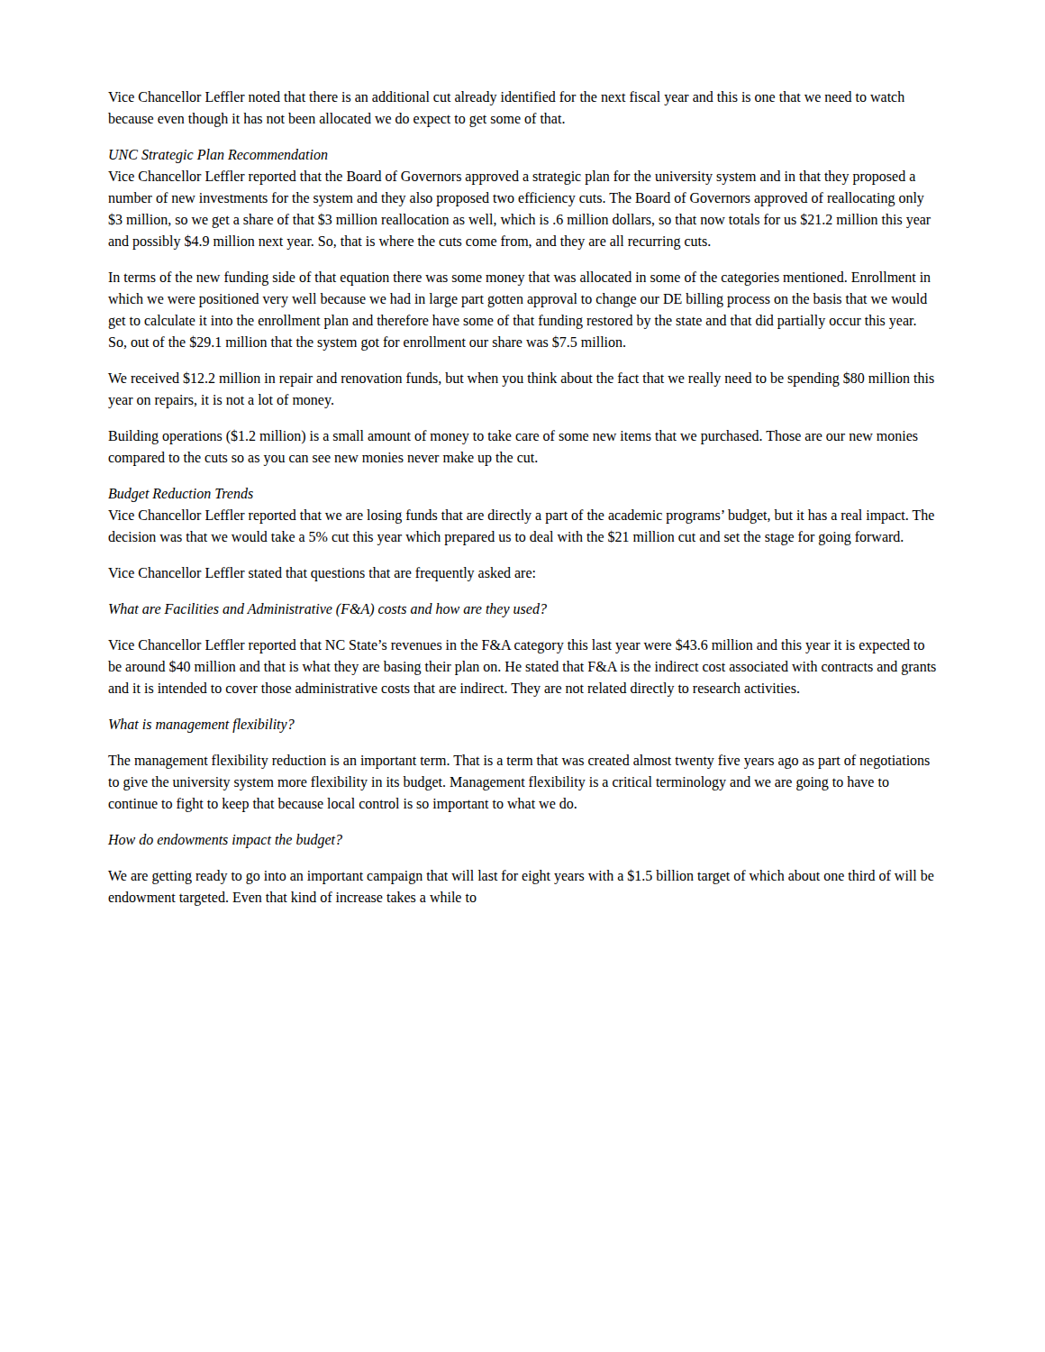Vice Chancellor Leffler noted that there is an additional cut already identified for the next fiscal year and this is one that we need to watch because even though it has not been allocated we do expect to get some of that.
UNC Strategic Plan Recommendation
Vice Chancellor Leffler reported that the Board of Governors approved a strategic plan for the university system and in that they proposed a number of new investments for the system and they also proposed two efficiency cuts. The Board of Governors approved of reallocating only $3 million, so we get a share of that $3 million reallocation as well, which is .6 million dollars, so that now totals for us $21.2 million this year and possibly $4.9 million next year. So, that is where the cuts come from, and they are all recurring cuts.
In terms of the new funding side of that equation there was some money that was allocated in some of the categories mentioned. Enrollment in which we were positioned very well because we had in large part gotten approval to change our DE billing process on the basis that we would get to calculate it into the enrollment plan and therefore have some of that funding restored by the state and that did partially occur this year. So, out of the $29.1 million that the system got for enrollment our share was $7.5 million.
We received $12.2 million in repair and renovation funds, but when you think about the fact that we really need to be spending $80 million this year on repairs, it is not a lot of money.
Building operations ($1.2 million) is a small amount of money to take care of some new items that we purchased. Those are our new monies compared to the cuts so as you can see new monies never make up the cut.
Budget Reduction Trends
Vice Chancellor Leffler reported that we are losing funds that are directly a part of the academic programs’ budget, but it has a real impact. The decision was that we would take a 5% cut this year which prepared us to deal with the $21 million cut and set the stage for going forward.
Vice Chancellor Leffler stated that questions that are frequently asked are:
What are Facilities and Administrative (F&A) costs and how are they used?
Vice Chancellor Leffler reported that NC State’s revenues in the F&A category this last year were $43.6 million and this year it is expected to be around $40 million and that is what they are basing their plan on. He stated that F&A is the indirect cost associated with contracts and grants and it is intended to cover those administrative costs that are indirect. They are not related directly to research activities.
What is management flexibility?
The management flexibility reduction is an important term. That is a term that was created almost twenty five years ago as part of negotiations to give the university system more flexibility in its budget. Management flexibility is a critical terminology and we are going to have to continue to fight to keep that because local control is so important to what we do.
How do endowments impact the budget?
We are getting ready to go into an important campaign that will last for eight years with a $1.5 billion target of which about one third of will be endowment targeted. Even that kind of increase takes a while to